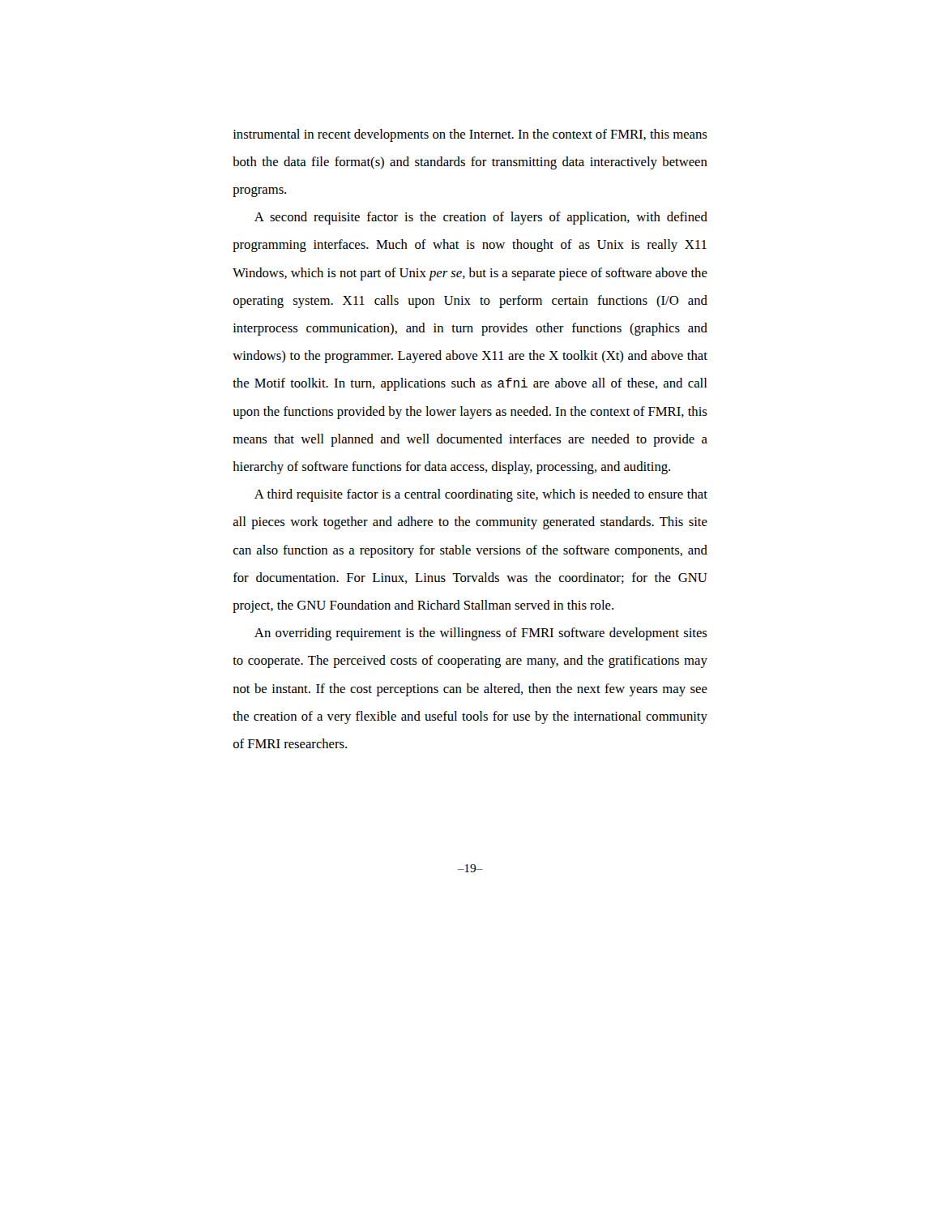instrumental in recent developments on the Internet. In the context of FMRI, this means both the data file format(s) and standards for transmitting data interactively between programs.
A second requisite factor is the creation of layers of application, with defined programming interfaces. Much of what is now thought of as Unix is really X11 Windows, which is not part of Unix per se, but is a separate piece of software above the operating system. X11 calls upon Unix to perform certain functions (I/O and interprocess communication), and in turn provides other functions (graphics and windows) to the programmer. Layered above X11 are the X toolkit (Xt) and above that the Motif toolkit. In turn, applications such as afni are above all of these, and call upon the functions provided by the lower layers as needed. In the context of FMRI, this means that well planned and well documented interfaces are needed to provide a hierarchy of software functions for data access, display, processing, and auditing.
A third requisite factor is a central coordinating site, which is needed to ensure that all pieces work together and adhere to the community generated standards. This site can also function as a repository for stable versions of the software components, and for documentation. For Linux, Linus Torvalds was the coordinator; for the GNU project, the GNU Foundation and Richard Stallman served in this role.
An overriding requirement is the willingness of FMRI software development sites to cooperate. The perceived costs of cooperating are many, and the gratifications may not be instant. If the cost perceptions can be altered, then the next few years may see the creation of a very flexible and useful tools for use by the international community of FMRI researchers.
–19–